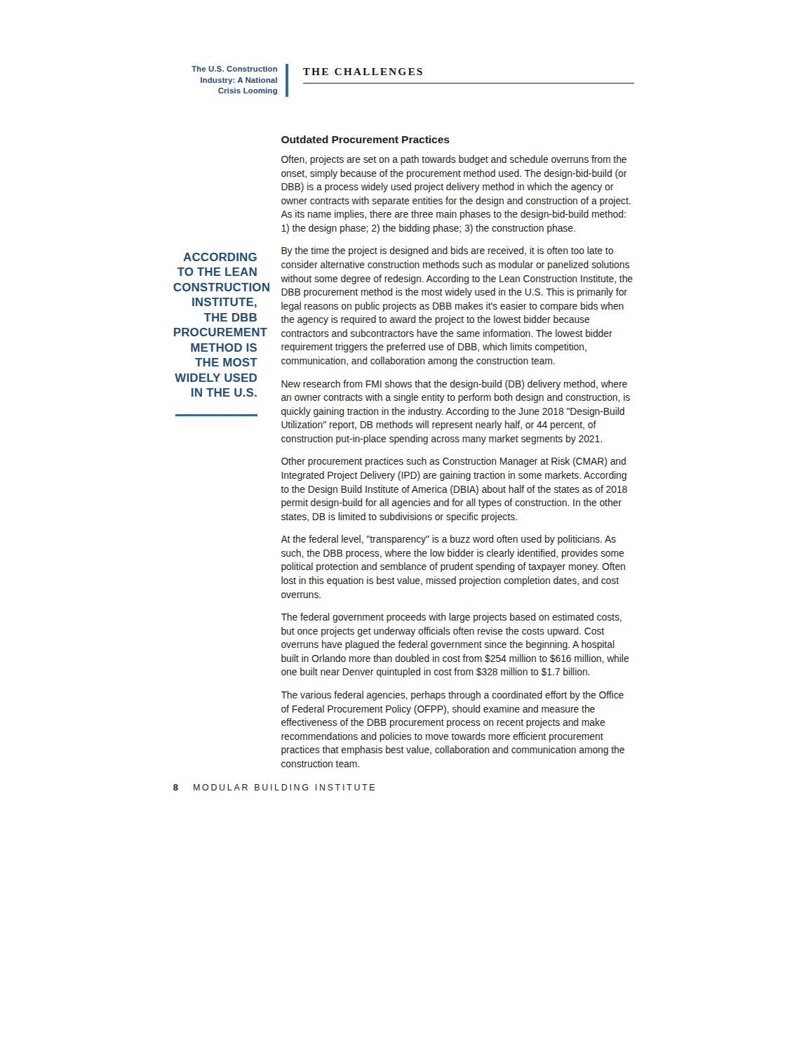The U.S. Construction
Industry: A National
Crisis Looming
The Challenges
According to the Lean Construction Institute, the DBB procurement method is the most widely used in the U.S.
Outdated Procurement Practices
Often, projects are set on a path towards budget and schedule overruns from the onset, simply because of the procurement method used. The design-bid-build (or DBB) is a process widely used project delivery method in which the agency or owner contracts with separate entities for the design and construction of a project. As its name implies, there are three main phases to the design-bid-build method: 1) the design phase; 2) the bidding phase; 3) the construction phase.
By the time the project is designed and bids are received, it is often too late to consider alternative construction methods such as modular or panelized solutions without some degree of redesign. According to the Lean Construction Institute, the DBB procurement method is the most widely used in the U.S. This is primarily for legal reasons on public projects as DBB makes it's easier to compare bids when the agency is required to award the project to the lowest bidder because contractors and subcontractors have the same information. The lowest bidder requirement triggers the preferred use of DBB, which limits competition, communication, and collaboration among the construction team.
New research from FMI shows that the design-build (DB) delivery method, where an owner contracts with a single entity to perform both design and construction, is quickly gaining traction in the industry. According to the June 2018 "Design-Build Utilization" report, DB methods will represent nearly half, or 44 percent, of construction put-in-place spending across many market segments by 2021.
Other procurement practices such as Construction Manager at Risk (CMAR) and Integrated Project Delivery (IPD) are gaining traction in some markets. According to the Design Build Institute of America (DBIA) about half of the states as of 2018 permit design-build for all agencies and for all types of construction. In the other states, DB is limited to subdivisions or specific projects.
At the federal level, "transparency" is a buzz word often used by politicians. As such, the DBB process, where the low bidder is clearly identified, provides some political protection and semblance of prudent spending of taxpayer money. Often lost in this equation is best value, missed projection completion dates, and cost overruns.
The federal government proceeds with large projects based on estimated costs, but once projects get underway officials often revise the costs upward. Cost overruns have plagued the federal government since the beginning. A hospital built in Orlando more than doubled in cost from $254 million to $616 million, while one built near Denver quintupled in cost from $328 million to $1.7 billion.
The various federal agencies, perhaps through a coordinated effort by the Office of Federal Procurement Policy (OFPP), should examine and measure the effectiveness of the DBB procurement process on recent projects and make recommendations and policies to move towards more efficient procurement practices that emphasis best value, collaboration and communication among the construction team.
8 MODULAR BUILDING INSTITUTE